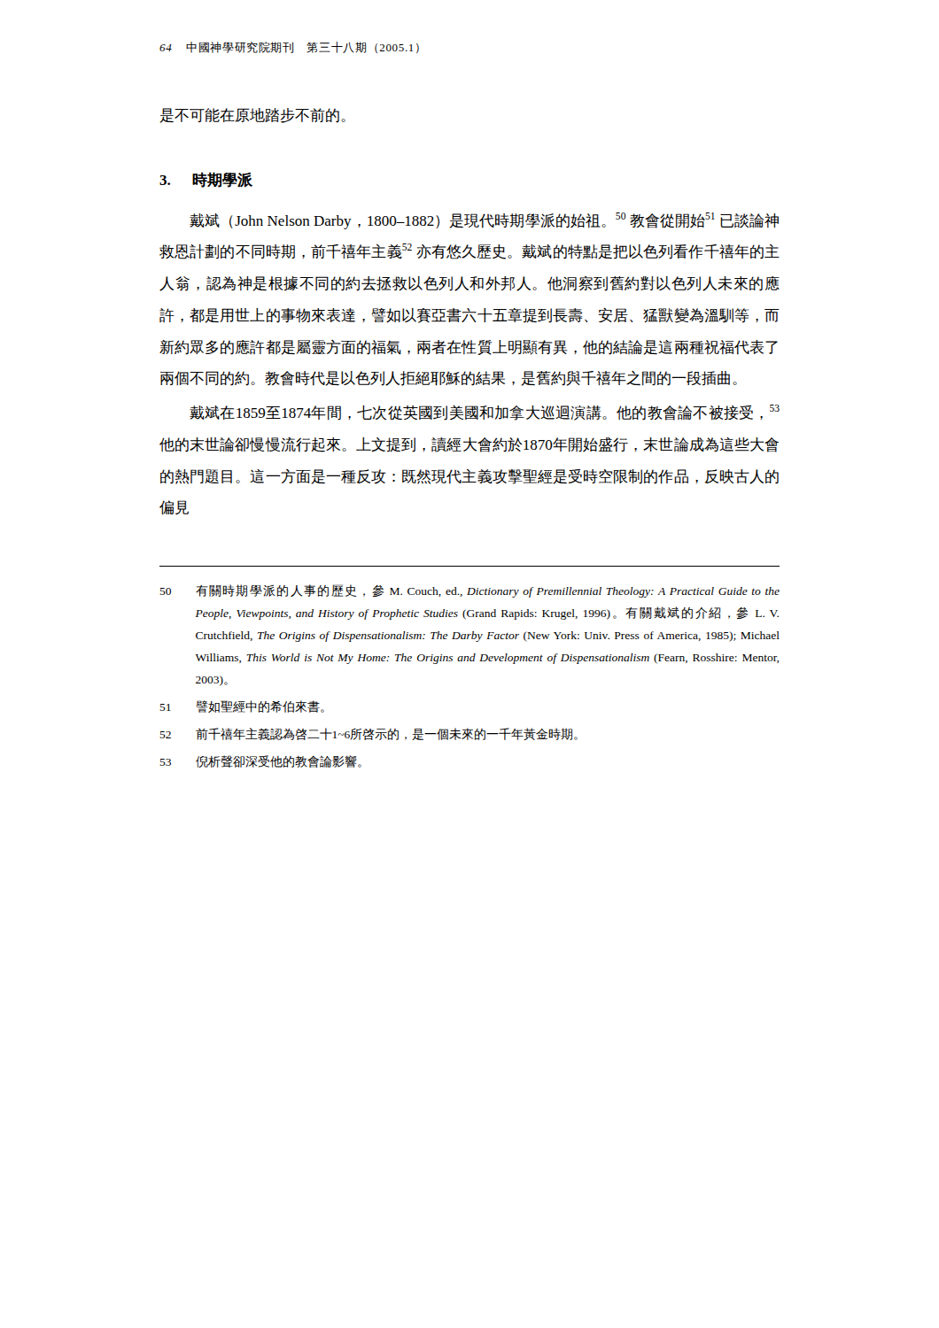64 中國神學研究院期刊　第三十八期（2005.1）
是不可能在原地踏步不前的。
3. 時期學派
戴斌（John Nelson Darby，1800–1882）是現代時期學派的始祖。50 教會從開始51 已談論神救恩計劃的不同時期，前千禧年主義52 亦有悠久歷史。戴斌的特點是把以色列看作千禧年的主人翁，認為神是根據不同的約去拯救以色列人和外邦人。他洞察到舊約對以色列人未來的應許，都是用世上的事物來表達，譬如以賽亞書六十五章提到長壽、安居、猛獸變為溫馴等，而新約眾多的應許都是屬靈方面的福氣，兩者在性質上明顯有異，他的結論是這兩種祝福代表了兩個不同的約。教會時代是以色列人拒絕耶穌的結果，是舊約與千禧年之間的一段插曲。
戴斌在1859至1874年間，七次從英國到美國和加拿大巡迴演講。他的教會論不被接受，53 他的末世論卻慢慢流行起來。上文提到，讀經大會約於1870年開始盛行，末世論成為這些大會的熱門題目。這一方面是一種反攻：既然現代主義攻擊聖經是受時空限制的作品，反映古人的偏見
有關時期學派的人事的歷史，參 M. Couch, ed., Dictionary of Premillennial Theology: A Practical Guide to the People, Viewpoints, and History of Prophetic Studies (Grand Rapids: Krugel, 1996)。有關戴斌的介紹，參 L. V. Crutchfield, The Origins of Dispensationalism: The Darby Factor (New York: Univ. Press of America, 1985); Michael Williams, This World is Not My Home: The Origins and Development of Dispensationalism (Fearn, Rosshire: Mentor, 2003)。
譬如聖經中的希伯來書。
前千禧年主義認為啓二十1~6所啓示的，是一個未來的一千年黃金時期。
倪析聲卻深受他的教會論影響。